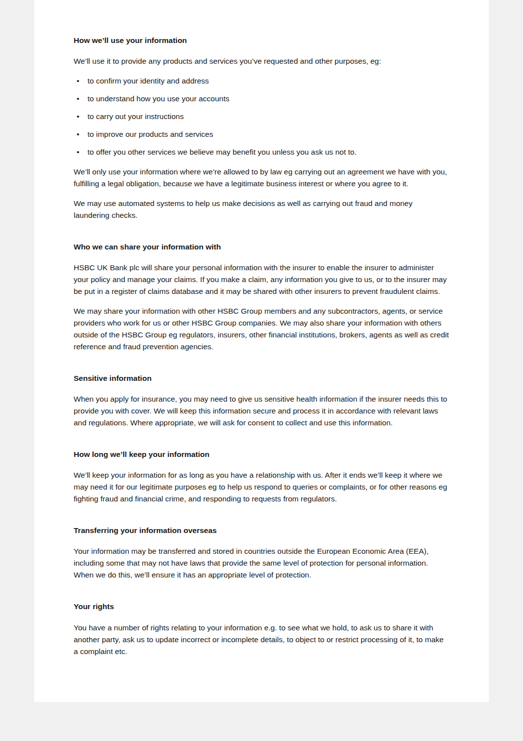How we’ll use your information
We’ll use it to provide any products and services you’ve requested and other purposes, eg:
to confirm your identity and address
to understand how you use your accounts
to carry out your instructions
to improve our products and services
to offer you other services we believe may benefit you unless you ask us not to.
We’ll only use your information where we’re allowed to by law eg carrying out an agreement we have with you, fulfilling a legal obligation, because we have a legitimate business interest or where you agree to it.
We may use automated systems to help us make decisions as well as carrying out fraud and money laundering checks.
Who we can share your information with
HSBC UK Bank plc will share your personal information with the insurer to enable the insurer to administer your policy and manage your claims. If you make a claim, any information you give to us, or to the insurer may be put in a register of claims database and it may be shared with other insurers to prevent fraudulent claims.
We may share your information with other HSBC Group members and any subcontractors, agents, or service providers who work for us or other HSBC Group companies. We may also share your information with others outside of the HSBC Group eg regulators, insurers, other financial institutions, brokers, agents as well as credit reference and fraud prevention agencies.
Sensitive information
When you apply for insurance, you may need to give us sensitive health information if the insurer needs this to provide you with cover. We will keep this information secure and process it in accordance with relevant laws and regulations. Where appropriate, we will ask for consent to collect and use this information.
How long we’ll keep your information
We’ll keep your information for as long as you have a relationship with us. After it ends we’ll keep it where we may need it for our legitimate purposes eg to help us respond to queries or complaints, or for other reasons eg fighting fraud and financial crime, and responding to requests from regulators.
Transferring your information overseas
Your information may be transferred and stored in countries outside the European Economic Area (EEA), including some that may not have laws that provide the same level of protection for personal information. When we do this, we’ll ensure it has an appropriate level of protection.
Your rights
You have a number of rights relating to your information e.g. to see what we hold, to ask us to share it with another party, ask us to update incorrect or incomplete details, to object to or restrict processing of it, to make a complaint etc.